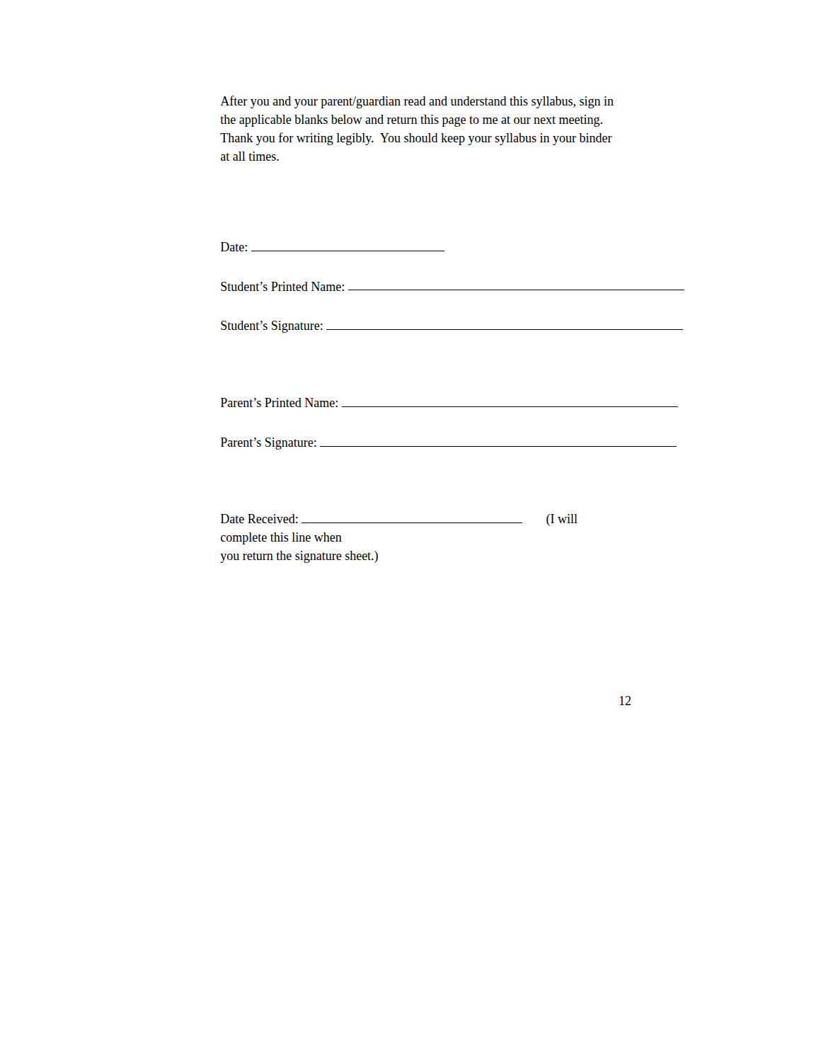After you and your parent/guardian read and understand this syllabus, sign in the applicable blanks below and return this page to me at our next meeting. Thank you for writing legibly. You should keep your syllabus in your binder at all times.
Date:
Student’s Printed Name:
Student’s Signature:
Parent’s Printed Name:
Parent’s Signature:
Date Received: (I will complete this line when
you return the signature sheet.)
12